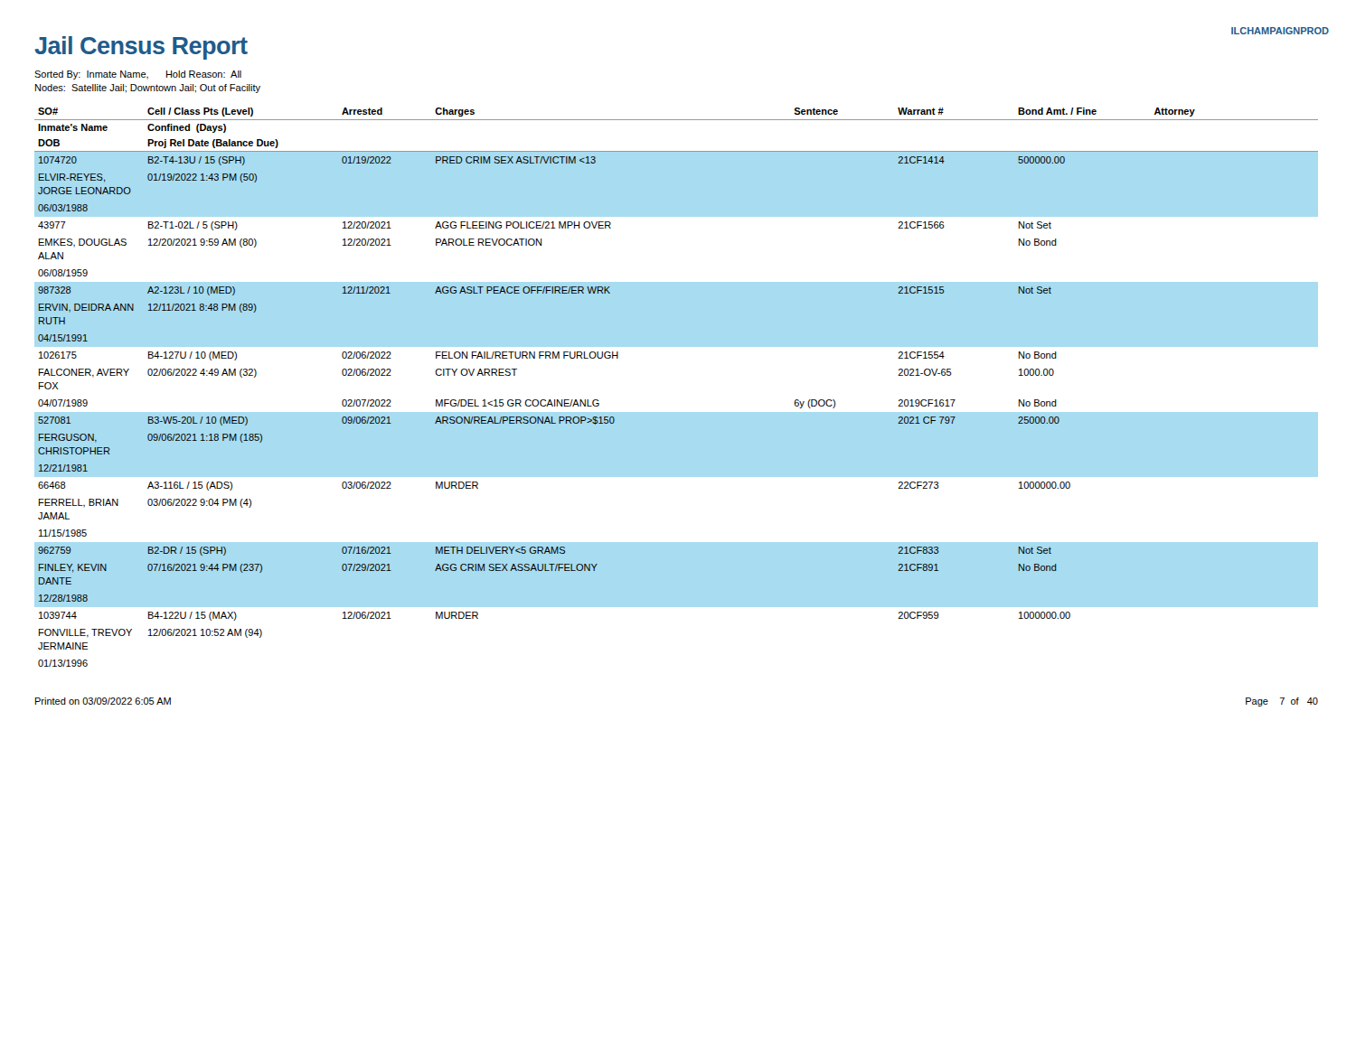ILCHAMPAIGNPROD
Jail Census Report
Sorted By: Inmate Name, Hold Reason: All
Nodes: Satellite Jail; Downtown Jail; Out of Facility
| SO# | Cell / Class Pts (Level) | Arrested | Charges | Sentence | Warrant # | Bond Amt. / Fine | Attorney |
| --- | --- | --- | --- | --- | --- | --- | --- |
| Inmate's Name | Confined (Days) | | | | | | |
| DOB | Proj Rel Date (Balance Due) | | | | | | |
| 1074720 | B2-T4-13U / 15 (SPH) | 01/19/2022 | PRED CRIM SEX ASLT/VICTIM <13 | | 21CF1414 | 500000.00 | |
| ELVIR-REYES, JORGE LEONARDO | 01/19/2022 1:43 PM (50) | | | | | | |
| 06/03/1988 | | | | | | | |
| 43977 | B2-T1-02L / 5 (SPH) | 12/20/2021 | AGG FLEEING POLICE/21 MPH OVER | | 21CF1566 | Not Set | |
| EMKES, DOUGLAS ALAN | 12/20/2021 9:59 AM (80) | 12/20/2021 | PAROLE REVOCATION | | | No Bond | |
| 06/08/1959 | | | | | | | |
| 987328 | A2-123L / 10 (MED) | 12/11/2021 | AGG ASLT PEACE OFF/FIRE/ER WRK | | 21CF1515 | Not Set | |
| ERVIN, DEIDRA ANN RUTH | 12/11/2021 8:48 PM (89) | | | | | | |
| 04/15/1991 | | | | | | | |
| 1026175 | B4-127U / 10 (MED) | 02/06/2022 | FELON FAIL/RETURN FRM FURLOUGH | | 21CF1554 | No Bond | |
| FALCONER, AVERY FOX | 02/06/2022 4:49 AM (32) | 02/06/2022 | CITY OV ARREST | | 2021-OV-65 | 1000.00 | |
| 04/07/1989 | | 02/07/2022 | MFG/DEL 1<15 GR COCAINE/ANLG | 6y (DOC) | 2019CF1617 | No Bond | |
| 527081 | B3-W5-20L / 10 (MED) | 09/06/2021 | ARSON/REAL/PERSONAL PROP>$150 | | 2021 CF 797 | 25000.00 | |
| FERGUSON, CHRISTOPHER | 09/06/2021 1:18 PM (185) | | | | | | |
| 12/21/1981 | | | | | | | |
| 66468 | A3-116L / 15 (ADS) | 03/06/2022 | MURDER | | 22CF273 | 1000000.00 | |
| FERRELL, BRIAN JAMAL | 03/06/2022 9:04 PM (4) | | | | | | |
| 11/15/1985 | | | | | | | |
| 962759 | B2-DR / 15 (SPH) | 07/16/2021 | METH DELIVERY<5 GRAMS | | 21CF833 | Not Set | |
| FINLEY, KEVIN DANTE | 07/16/2021 9:44 PM (237) | 07/29/2021 | AGG CRIM SEX ASSAULT/FELONY | | 21CF891 | No Bond | |
| 12/28/1988 | | | | | | | |
| 1039744 | B4-122U / 15 (MAX) | 12/06/2021 | MURDER | | 20CF959 | 1000000.00 | |
| FONVILLE, TREVOY JERMAINE | 12/06/2021 10:52 AM (94) | | | | | | |
| 01/13/1996 | | | | | | | |
Printed on 03/09/2022 6:05 AM Page 7 of 40